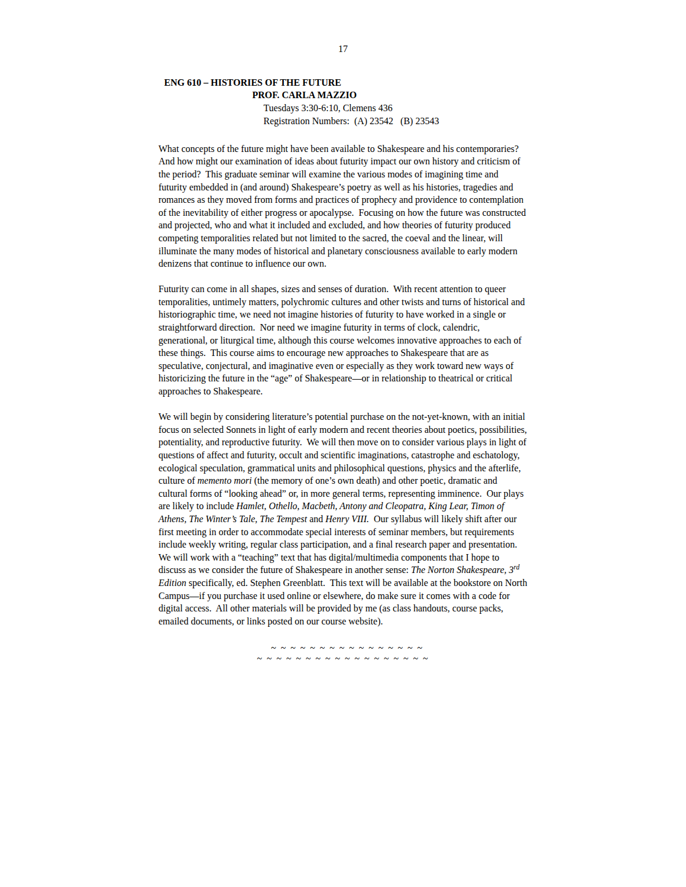17
ENG 610 – HISTORIES OF THE FUTURE
PROF. CARLA MAZZIO
Tuesdays 3:30-6:10, Clemens 436
Registration Numbers: (A) 23542 (B) 23543
What concepts of the future might have been available to Shakespeare and his contemporaries? And how might our examination of ideas about futurity impact our own history and criticism of the period? This graduate seminar will examine the various modes of imagining time and futurity embedded in (and around) Shakespeare’s poetry as well as his histories, tragedies and romances as they moved from forms and practices of prophecy and providence to contemplation of the inevitability of either progress or apocalypse. Focusing on how the future was constructed and projected, who and what it included and excluded, and how theories of futurity produced competing temporalities related but not limited to the sacred, the coeval and the linear, will illuminate the many modes of historical and planetary consciousness available to early modern denizens that continue to influence our own.
Futurity can come in all shapes, sizes and senses of duration. With recent attention to queer temporalities, untimely matters, polychromic cultures and other twists and turns of historical and historiographic time, we need not imagine histories of futurity to have worked in a single or straightforward direction. Nor need we imagine futurity in terms of clock, calendric, generational, or liturgical time, although this course welcomes innovative approaches to each of these things. This course aims to encourage new approaches to Shakespeare that are as speculative, conjectural, and imaginative even or especially as they work toward new ways of historicizing the future in the “age” of Shakespeare—or in relationship to theatrical or critical approaches to Shakespeare.
We will begin by considering literature’s potential purchase on the not-yet-known, with an initial focus on selected Sonnets in light of early modern and recent theories about poetics, possibilities, potentiality, and reproductive futurity. We will then move on to consider various plays in light of questions of affect and futurity, occult and scientific imaginations, catastrophe and eschatology, ecological speculation, grammatical units and philosophical questions, physics and the afterlife, culture of memento mori (the memory of one’s own death) and other poetic, dramatic and cultural forms of “looking ahead” or, in more general terms, representing imminence. Our plays are likely to include Hamlet, Othello, Macbeth, Antony and Cleopatra, King Lear, Timon of Athens, The Winter’s Tale, The Tempest and Henry VIII. Our syllabus will likely shift after our first meeting in order to accommodate special interests of seminar members, but requirements include weekly writing, regular class participation, and a final research paper and presentation. We will work with a “teaching” text that has digital/multimedia components that I hope to discuss as we consider the future of Shakespeare in another sense: The Norton Shakespeare, 3rd Edition specifically, ed. Stephen Greenblatt. This text will be available at the bookstore on North Campus—if you purchase it used online or elsewhere, do make sure it comes with a code for digital access. All other materials will be provided by me (as class handouts, course packs, emailed documents, or links posted on our course website).
~ ~ ~ ~ ~ ~ ~ ~ ~ ~ ~ ~ ~ ~ ~ ~
~ ~ ~ ~ ~ ~ ~ ~ ~ ~ ~ ~ ~ ~ ~ ~ ~ ~